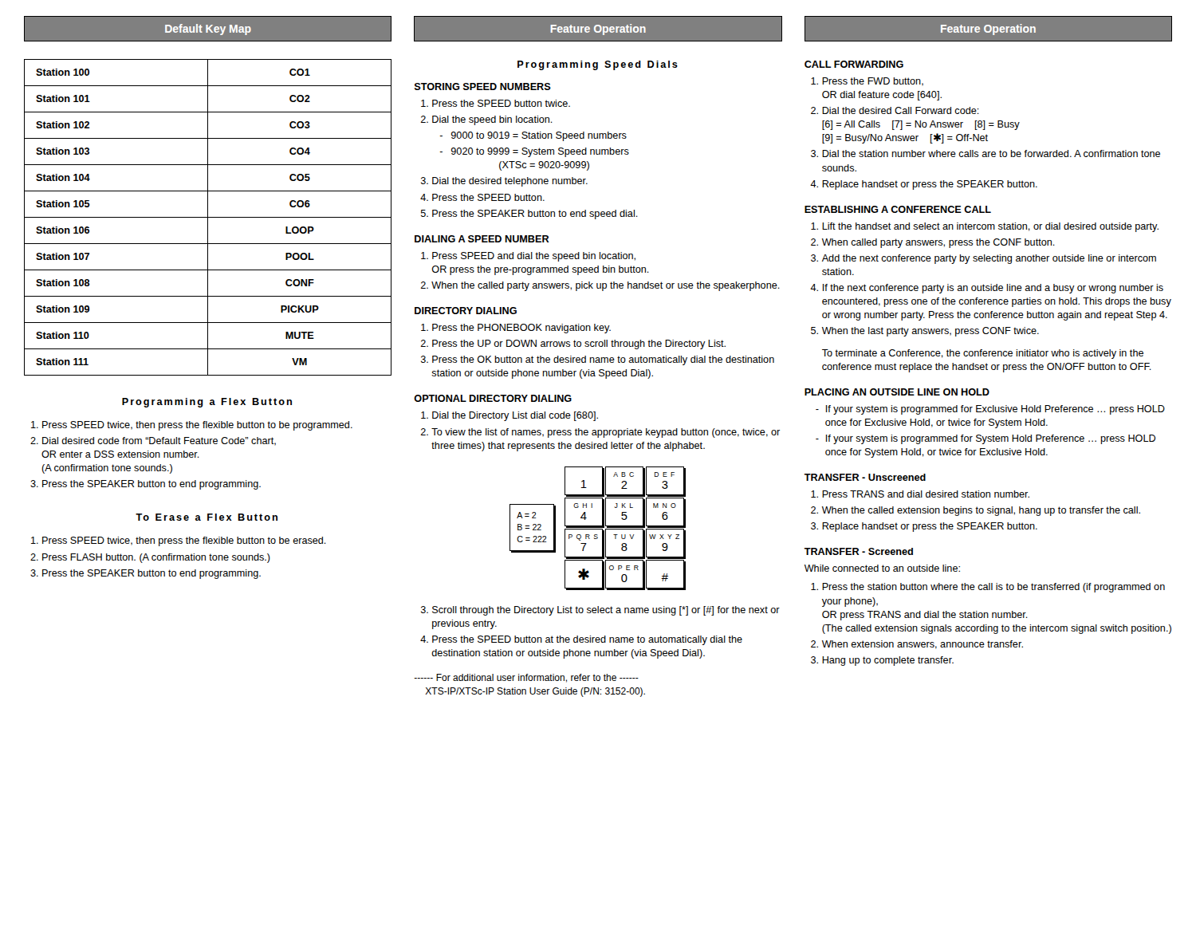Default Key Map
| Station 100 | CO1 |
| Station 101 | CO2 |
| Station 102 | CO3 |
| Station 103 | CO4 |
| Station 104 | CO5 |
| Station 105 | CO6 |
| Station 106 | LOOP |
| Station 107 | POOL |
| Station 108 | CONF |
| Station 109 | PICKUP |
| Station 110 | MUTE |
| Station 111 | VM |
Programming a Flex Button
Press SPEED twice, then press the flexible button to be programmed.
Dial desired code from “Default Feature Code” chart,
OR enter a DSS extension number.
(A confirmation tone sounds.)
Press the SPEAKER button to end programming.
To Erase a Flex Button
Press SPEED twice, then press the flexible button to be erased.
Press FLASH button. (A confirmation tone sounds.)
Press the SPEAKER button to end programming.
Feature Operation
Programming Speed Dials
STORING SPEED NUMBERS
Press the SPEED button twice.
Dial the speed bin location.
9000 to 9019 = Station Speed numbers
9020 to 9999 = System Speed numbers
(XTSc = 9020-9099)
Dial the desired telephone number.
Press the SPEED button.
Press the SPEAKER button to end speed dial.
DIALING A SPEED NUMBER
Press SPEED and dial the speed bin location,
OR press the pre-programmed speed bin button.
When the called party answers, pick up the handset or use the speakerphone.
DIRECTORY DIALING
Press the PHONEBOOK navigation key.
Press the UP or DOWN arrows to scroll through the Directory List.
Press the OK button at the desired name to automatically dial the destination station or outside phone number (via Speed Dial).
OPTIONAL DIRECTORY DIALING
Dial the Directory List dial code [680].
To view the list of names, press the appropriate keypad button (once, twice, or three times) that represents the desired letter of the alphabet.
A = 2
B = 22
C = 222
| 1 | A B C 2 | D E F 3 |
| G H I 4 | J K L 5 | M N O 6 |
| P Q R S 7 | T U V 8 | W X Y Z 9 |
| ✱ | O P E R 0 | # |
Scroll through the Directory List to select a name using [*] or [#] for the next or previous entry.
Press the SPEED button at the desired name to automatically dial the destination station or outside phone number (via Speed Dial).
------ For additional user information, refer to the ------ XTS-IP/XTSc-IP Station User Guide (P/N: 3152-00).
Feature Operation
CALL FORWARDING
Press the FWD button,
OR dial feature code [640].
Dial the desired Call Forward code:
[6] = All Calls [7] = No Answer [8] = Busy
[9] = Busy/No Answer [✱] = Off-Net
Dial the station number where calls are to be forwarded. A confirmation tone sounds.
Replace handset or press the SPEAKER button.
ESTABLISHING A CONFERENCE CALL
Lift the handset and select an intercom station, or dial desired outside party.
When called party answers, press the CONF button.
Add the next conference party by selecting another outside line or intercom station.
If the next conference party is an outside line and a busy or wrong number is encountered, press one of the conference parties on hold. This drops the busy or wrong number party. Press the conference button again and repeat Step 4.
When the last party answers, press CONF twice.
To terminate a Conference, the conference initiator who is actively in the conference must replace the handset or press the ON/OFF button to OFF.
PLACING AN OUTSIDE LINE ON HOLD
If your system is programmed for Exclusive Hold Preference … press HOLD once for Exclusive Hold, or twice for System Hold.
If your system is programmed for System Hold Preference … press HOLD once for System Hold, or twice for Exclusive Hold.
TRANSFER - Unscreened
Press TRANS and dial desired station number.
When the called extension begins to signal, hang up to transfer the call.
Replace handset or press the SPEAKER button.
TRANSFER - Screened
While connected to an outside line:
Press the station button where the call is to be transferred (if programmed on your phone),
OR press TRANS and dial the station number.
(The called extension signals according to the intercom signal switch position.)
When extension answers, announce transfer.
Hang up to complete transfer.